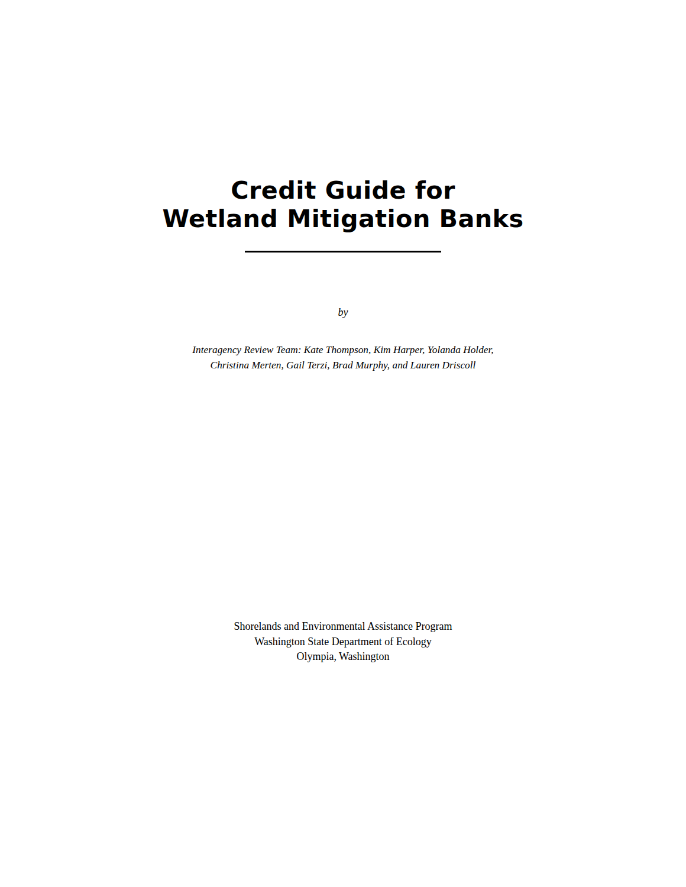Credit Guide for
Wetland Mitigation Banks
by
Interagency Review Team: Kate Thompson, Kim Harper, Yolanda Holder,
Christina Merten, Gail Terzi, Brad Murphy, and Lauren Driscoll
Shorelands and Environmental Assistance Program
Washington State Department of Ecology
Olympia, Washington